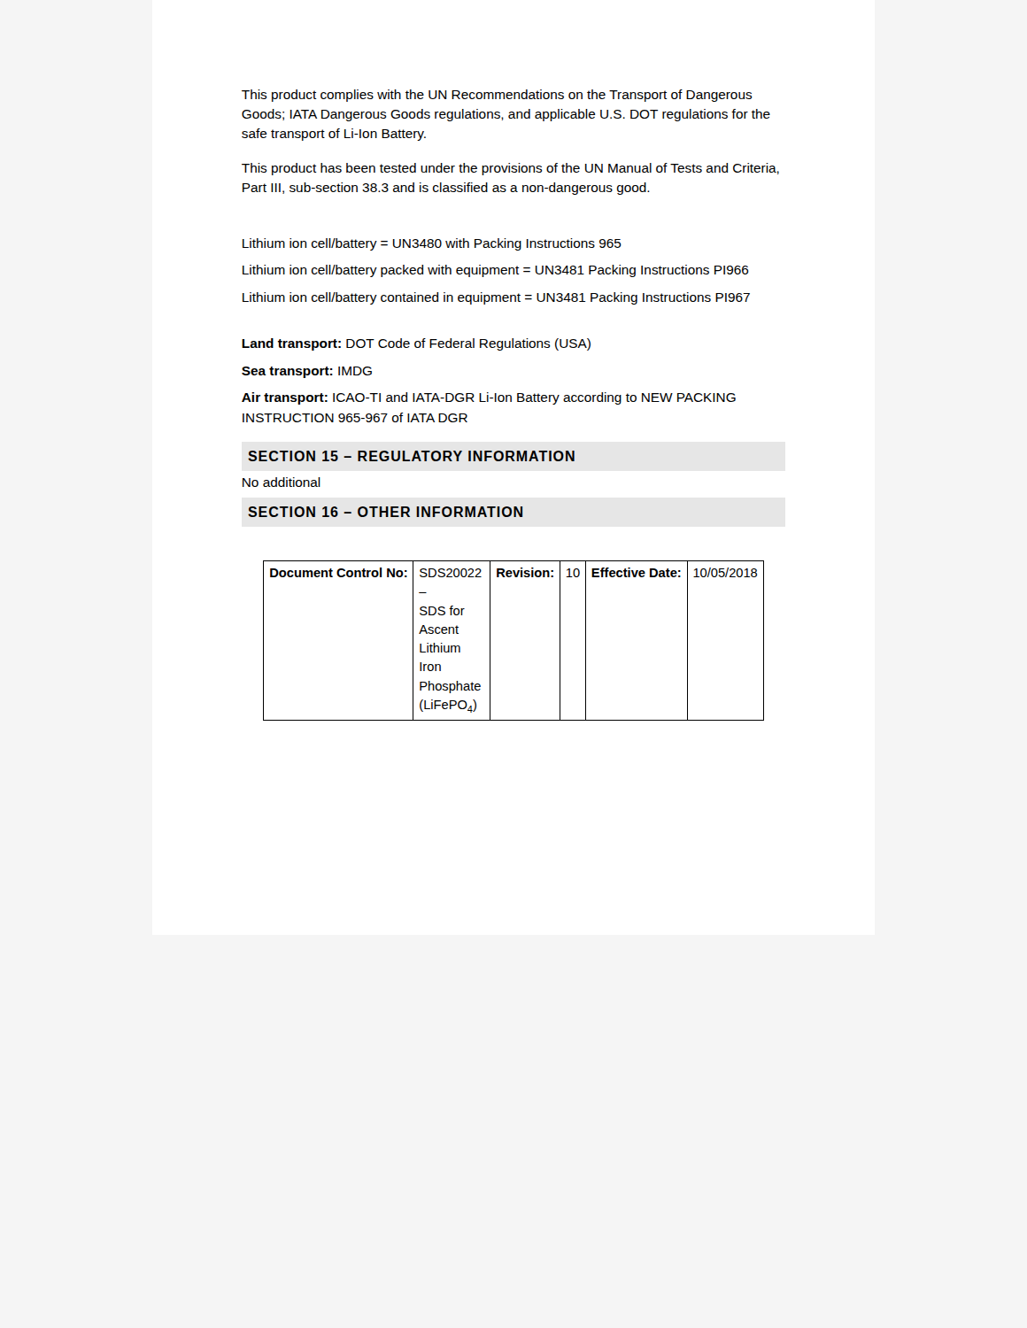This product complies with the UN Recommendations on the Transport of Dangerous Goods; IATA Dangerous Goods regulations, and applicable U.S. DOT regulations for the safe transport of Li-Ion Battery.
This product has been tested under the provisions of the UN Manual of Tests and Criteria, Part III, sub-section 38.3 and is classified as a non-dangerous good.
Lithium ion cell/battery = UN3480 with Packing Instructions 965
Lithium ion cell/battery packed with equipment = UN3481 Packing Instructions PI966
Lithium ion cell/battery contained in equipment = UN3481 Packing Instructions PI967
Land transport: DOT Code of Federal Regulations (USA)
Sea transport: IMDG
Air transport: ICAO-TI and IATA-DGR Li-Ion Battery according to NEW PACKING INSTRUCTION 965-967 of IATA DGR
SECTION 15 – REGULATORY INFORMATION
No additional
SECTION 16 – OTHER INFORMATION
| Document Control No: | SDS20022 – SDS for Ascent Lithium Iron Phosphate (LiFePO 4 ) | Revision: | 10 | Effective Date: | 10/05/2018 |